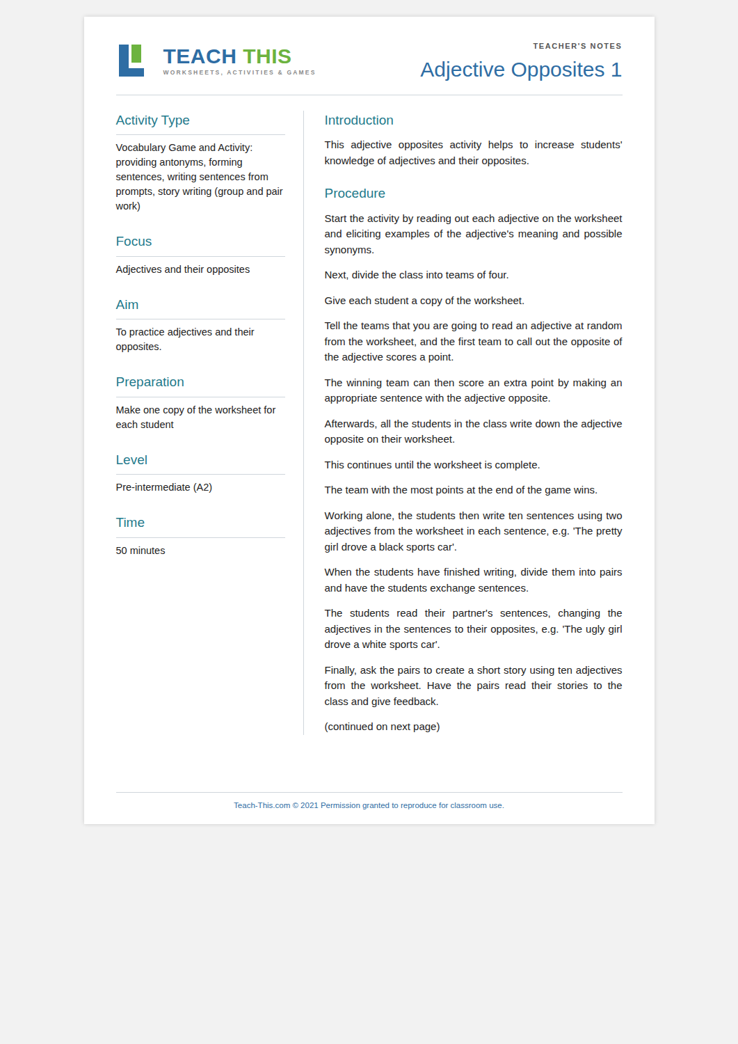TEACH THIS
WORKSHEETS, ACTIVITIES & GAMES
Teacher's Notes
Adjective Opposites 1
Activity Type
Vocabulary Game and Activity: providing antonyms, forming sentences, writing sentences from prompts, story writing (group and pair work)
Focus
Adjectives and their opposites
Aim
To practice adjectives and their opposites.
Preparation
Make one copy of the worksheet for each student
Level
Pre-intermediate (A2)
Time
50 minutes
Introduction
This adjective opposites activity helps to increase students' knowledge of adjectives and their opposites.
Procedure
Start the activity by reading out each adjective on the worksheet and eliciting examples of the adjective's meaning and possible synonyms.
Next, divide the class into teams of four.
Give each student a copy of the worksheet.
Tell the teams that you are going to read an adjective at random from the worksheet, and the first team to call out the opposite of the adjective scores a point.
The winning team can then score an extra point by making an appropriate sentence with the adjective opposite.
Afterwards, all the students in the class write down the adjective opposite on their worksheet.
This continues until the worksheet is complete.
The team with the most points at the end of the game wins.
Working alone, the students then write ten sentences using two adjectives from the worksheet in each sentence, e.g. 'The pretty girl drove a black sports car'.
When the students have finished writing, divide them into pairs and have the students exchange sentences.
The students read their partner's sentences, changing the adjectives in the sentences to their opposites, e.g. 'The ugly girl drove a white sports car'.
Finally, ask the pairs to create a short story using ten adjectives from the worksheet. Have the pairs read their stories to the class and give feedback.
(continued on next page)
Teach-This.com © 2021 Permission granted to reproduce for classroom use.